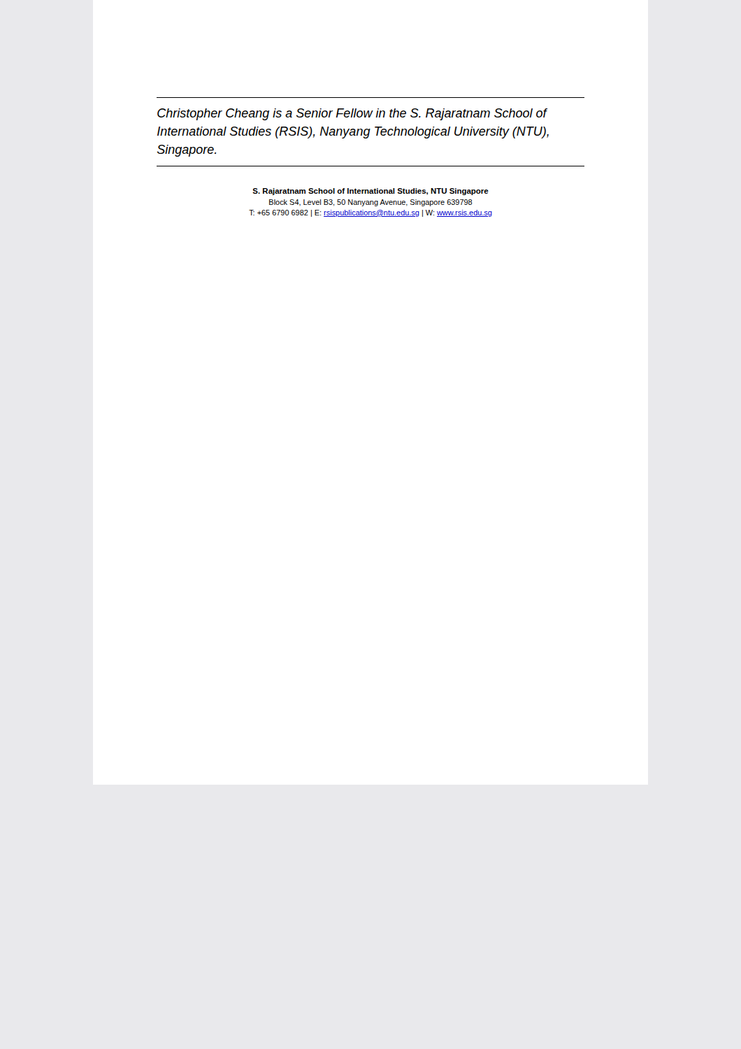Christopher Cheang is a Senior Fellow in the S. Rajaratnam School of International Studies (RSIS), Nanyang Technological University (NTU), Singapore.
S. Rajaratnam School of International Studies, NTU Singapore
Block S4, Level B3, 50 Nanyang Avenue, Singapore 639798
T: +65 6790 6982 | E: rsispublications@ntu.edu.sg | W: www.rsis.edu.sg